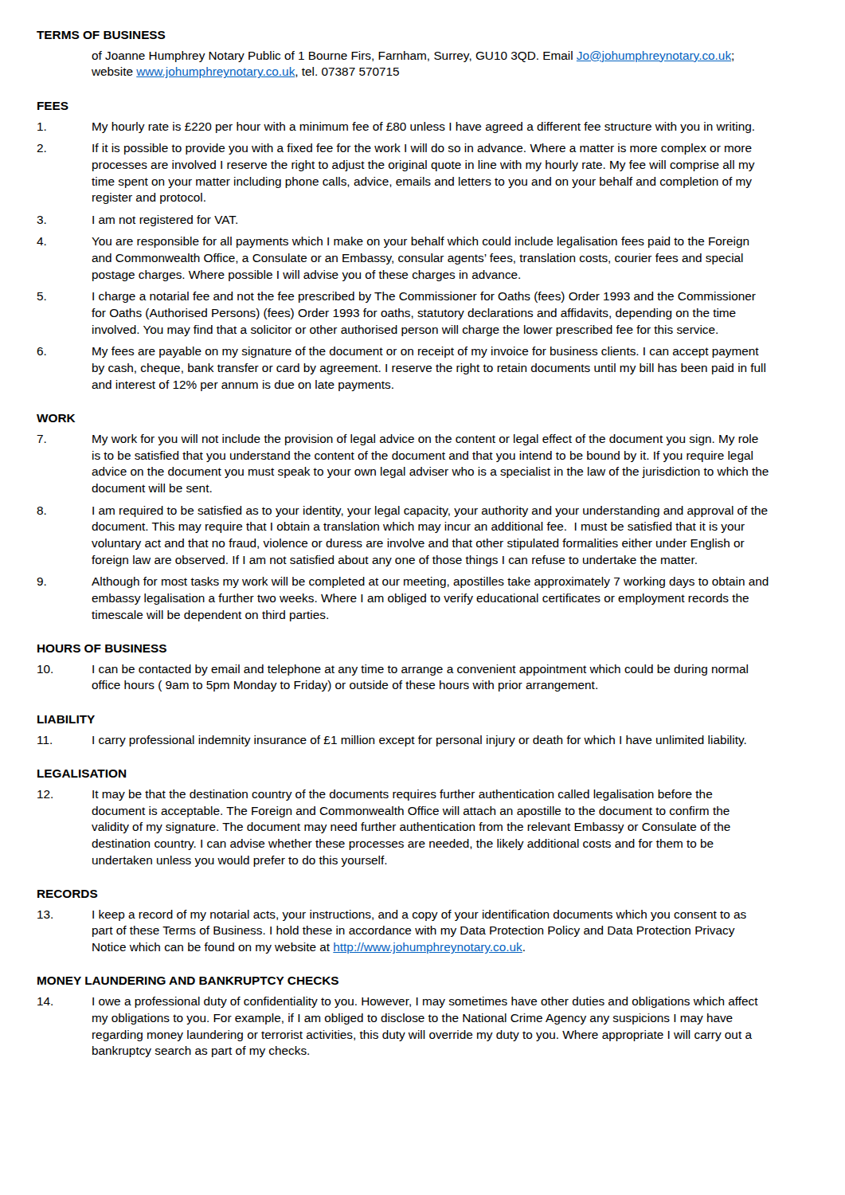Terms of Business
of Joanne Humphrey Notary Public of 1 Bourne Firs, Farnham, Surrey, GU10 3QD. Email Jo@johumphreynotary.co.uk; website www.johumphreynotary.co.uk, tel. 07387 570715
Fees
1. My hourly rate is £220 per hour with a minimum fee of £80 unless I have agreed a different fee structure with you in writing.
2. If it is possible to provide you with a fixed fee for the work I will do so in advance. Where a matter is more complex or more processes are involved I reserve the right to adjust the original quote in line with my hourly rate. My fee will comprise all my time spent on your matter including phone calls, advice, emails and letters to you and on your behalf and completion of my register and protocol.
3. I am not registered for VAT.
4. You are responsible for all payments which I make on your behalf which could include legalisation fees paid to the Foreign and Commonwealth Office, a Consulate or an Embassy, consular agents’ fees, translation costs, courier fees and special postage charges. Where possible I will advise you of these charges in advance.
5. I charge a notarial fee and not the fee prescribed by The Commissioner for Oaths (fees) Order 1993 and the Commissioner for Oaths (Authorised Persons) (fees) Order 1993 for oaths, statutory declarations and affidavits, depending on the time involved. You may find that a solicitor or other authorised person will charge the lower prescribed fee for this service.
6. My fees are payable on my signature of the document or on receipt of my invoice for business clients. I can accept payment by cash, cheque, bank transfer or card by agreement. I reserve the right to retain documents until my bill has been paid in full and interest of 12% per annum is due on late payments.
Work
7. My work for you will not include the provision of legal advice on the content or legal effect of the document you sign. My role is to be satisfied that you understand the content of the document and that you intend to be bound by it. If you require legal advice on the document you must speak to your own legal adviser who is a specialist in the law of the jurisdiction to which the document will be sent.
8. I am required to be satisfied as to your identity, your legal capacity, your authority and your understanding and approval of the document. This may require that I obtain a translation which may incur an additional fee. I must be satisfied that it is your voluntary act and that no fraud, violence or duress are involve and that other stipulated formalities either under English or foreign law are observed. If I am not satisfied about any one of those things I can refuse to undertake the matter.
9. Although for most tasks my work will be completed at our meeting, apostilles take approximately 7 working days to obtain and embassy legalisation a further two weeks. Where I am obliged to verify educational certificates or employment records the timescale will be dependent on third parties.
Hours of Business
10. I can be contacted by email and telephone at any time to arrange a convenient appointment which could be during normal office hours ( 9am to 5pm Monday to Friday) or outside of these hours with prior arrangement.
Liability
11. I carry professional indemnity insurance of £1 million except for personal injury or death for which I have unlimited liability.
Legalisation
12. It may be that the destination country of the documents requires further authentication called legalisation before the document is acceptable. The Foreign and Commonwealth Office will attach an apostille to the document to confirm the validity of my signature. The document may need further authentication from the relevant Embassy or Consulate of the destination country. I can advise whether these processes are needed, the likely additional costs and for them to be undertaken unless you would prefer to do this yourself.
Records
13. I keep a record of my notarial acts, your instructions, and a copy of your identification documents which you consent to as part of these Terms of Business. I hold these in accordance with my Data Protection Policy and Data Protection Privacy Notice which can be found on my website at http://www.johumphreynotary.co.uk.
Money Laundering and Bankruptcy Checks
14. I owe a professional duty of confidentiality to you. However, I may sometimes have other duties and obligations which affect my obligations to you. For example, if I am obliged to disclose to the National Crime Agency any suspicions I may have regarding money laundering or terrorist activities, this duty will override my duty to you. Where appropriate I will carry out a bankruptcy search as part of my checks.